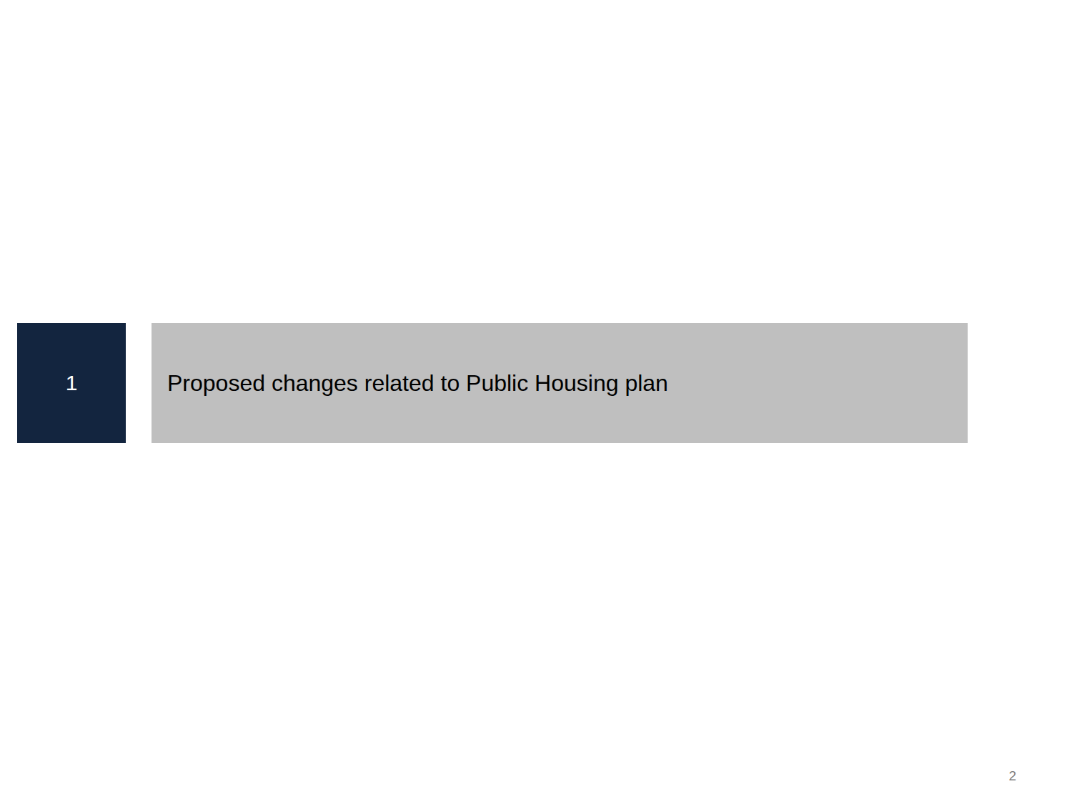1
Proposed changes related to Public Housing plan
2